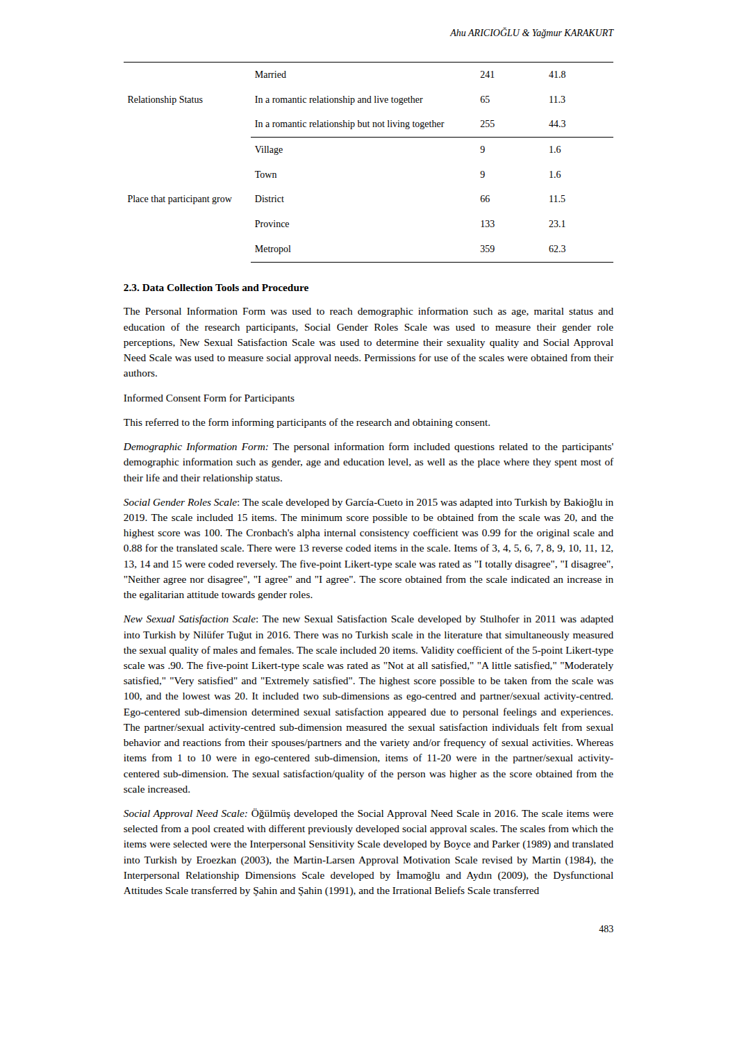Ahu ARICIOĞLU & Yağmur KARAKURT
| Relationship Status | Married | 241 | 41.8 |
| In a romantic relationship and live together | 65 | 11.3 |
| In a romantic relationship but not living together | 255 | 44.3 |
| Place that participant grow | Village | 9 | 1.6 |
| Town | 9 | 1.6 |
| District | 66 | 11.5 |
| Province | 133 | 23.1 |
| Metropol | 359 | 62.3 |
2.3. Data Collection Tools and Procedure
The Personal Information Form was used to reach demographic information such as age, marital status and education of the research participants, Social Gender Roles Scale was used to measure their gender role perceptions, New Sexual Satisfaction Scale was used to determine their sexuality quality and Social Approval Need Scale was used to measure social approval needs. Permissions for use of the scales were obtained from their authors.
Informed Consent Form for Participants
This referred to the form informing participants of the research and obtaining consent.
Demographic Information Form: The personal information form included questions related to the participants' demographic information such as gender, age and education level, as well as the place where they spent most of their life and their relationship status.
Social Gender Roles Scale: The scale developed by García-Cueto in 2015 was adapted into Turkish by Bakioğlu in 2019. The scale included 15 items. The minimum score possible to be obtained from the scale was 20, and the highest score was 100. The Cronbach's alpha internal consistency coefficient was 0.99 for the original scale and 0.88 for the translated scale. There were 13 reverse coded items in the scale. Items of 3, 4, 5, 6, 7, 8, 9, 10, 11, 12, 13, 14 and 15 were coded reversely. The five-point Likert-type scale was rated as "I totally disagree", "I disagree", "Neither agree nor disagree", "I agree" and "I agree". The score obtained from the scale indicated an increase in the egalitarian attitude towards gender roles.
New Sexual Satisfaction Scale: The new Sexual Satisfaction Scale developed by Stulhofer in 2011 was adapted into Turkish by Nilüfer Tuğut in 2016. There was no Turkish scale in the literature that simultaneously measured the sexual quality of males and females. The scale included 20 items. Validity coefficient of the 5-point Likert-type scale was .90. The five-point Likert-type scale was rated as "Not at all satisfied," "A little satisfied," "Moderately satisfied," "Very satisfied" and "Extremely satisfied". The highest score possible to be taken from the scale was 100, and the lowest was 20. It included two sub-dimensions as ego-centred and partner/sexual activity-centred. Ego-centered sub-dimension determined sexual satisfaction appeared due to personal feelings and experiences. The partner/sexual activity-centred sub-dimension measured the sexual satisfaction individuals felt from sexual behavior and reactions from their spouses/partners and the variety and/or frequency of sexual activities. Whereas items from 1 to 10 were in ego-centered sub-dimension, items of 11-20 were in the partner/sexual activity-centered sub-dimension. The sexual satisfaction/quality of the person was higher as the score obtained from the scale increased.
Social Approval Need Scale: Öğülmüş developed the Social Approval Need Scale in 2016. The scale items were selected from a pool created with different previously developed social approval scales. The scales from which the items were selected were the Interpersonal Sensitivity Scale developed by Boyce and Parker (1989) and translated into Turkish by Eroezkan (2003), the Martin-Larsen Approval Motivation Scale revised by Martin (1984), the Interpersonal Relationship Dimensions Scale developed by İmamoğlu and Aydın (2009), the Dysfunctional Attitudes Scale transferred by Şahin and Şahin (1991), and the Irrational Beliefs Scale transferred
483